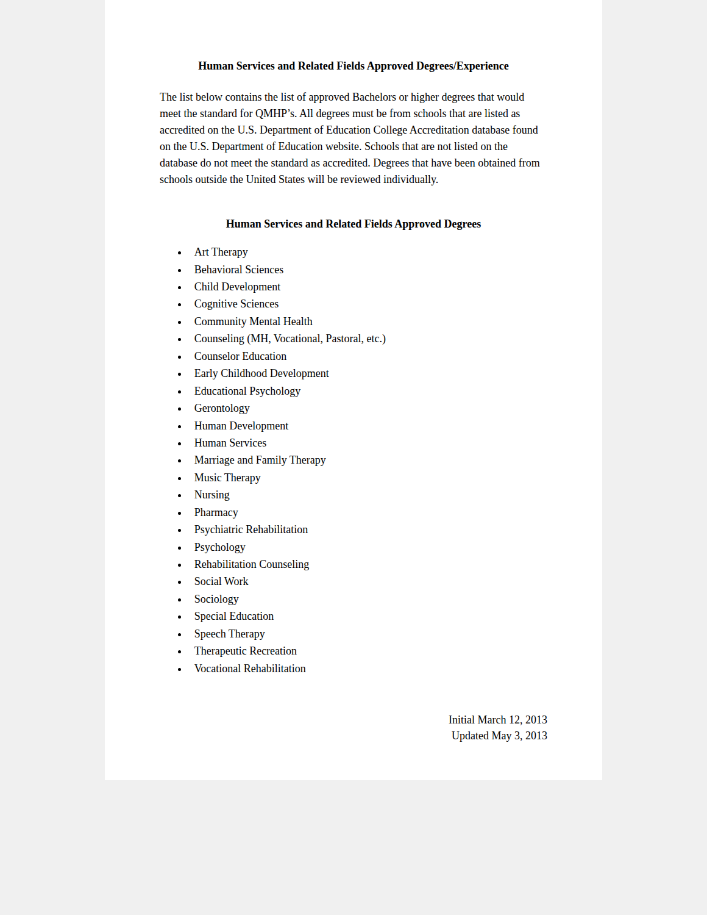Human Services and Related Fields Approved Degrees/Experience
The list below contains the list of approved Bachelors or higher degrees that would meet the standard for QMHP’s. All degrees must be from schools that are listed as accredited on the U.S. Department of Education College Accreditation database found on the U.S. Department of Education website. Schools that are not listed on the database do not meet the standard as accredited. Degrees that have been obtained from schools outside the United States will be reviewed individually.
Human Services and Related Fields Approved Degrees
Art Therapy
Behavioral Sciences
Child Development
Cognitive Sciences
Community Mental Health
Counseling (MH, Vocational, Pastoral, etc.)
Counselor Education
Early Childhood Development
Educational Psychology
Gerontology
Human Development
Human Services
Marriage and Family Therapy
Music Therapy
Nursing
Pharmacy
Psychiatric Rehabilitation
Psychology
Rehabilitation Counseling
Social Work
Sociology
Special Education
Speech Therapy
Therapeutic Recreation
Vocational Rehabilitation
Initial March 12, 2013
Updated May 3, 2013